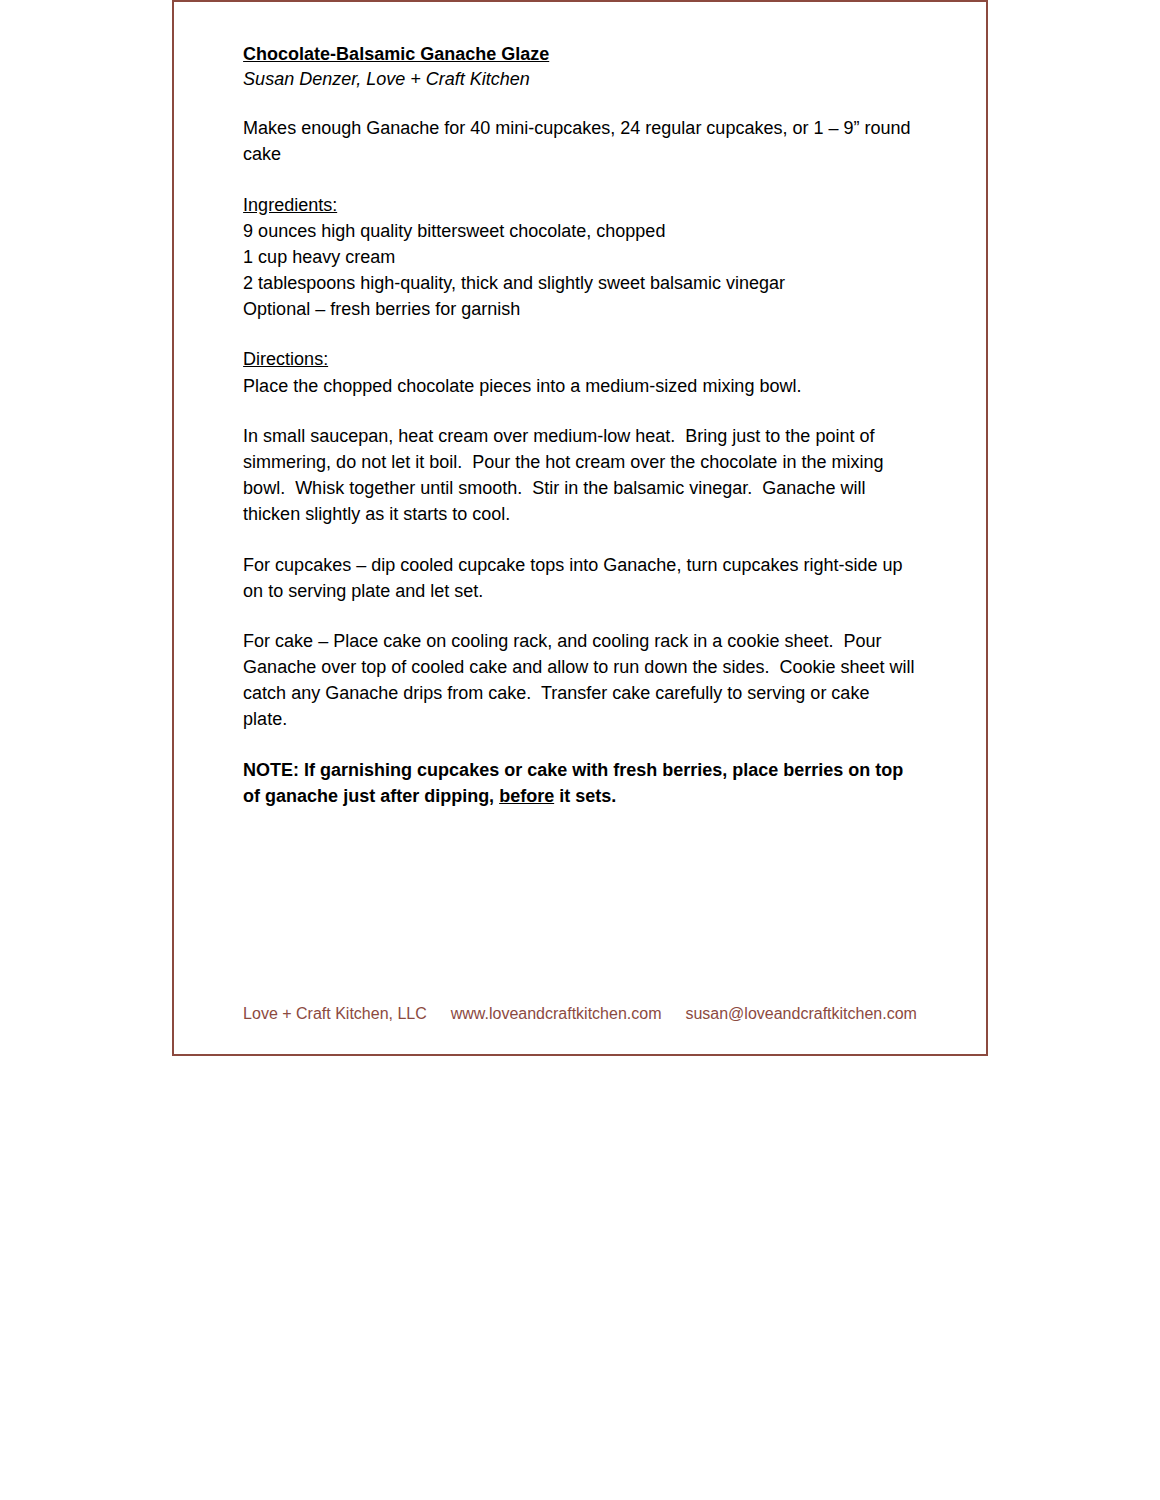Chocolate-Balsamic Ganache Glaze
Susan Denzer, Love + Craft Kitchen
Makes enough Ganache for 40 mini-cupcakes, 24 regular cupcakes, or 1 – 9” round cake
Ingredients:
9 ounces high quality bittersweet chocolate, chopped
1 cup heavy cream
2 tablespoons high-quality, thick and slightly sweet balsamic vinegar
Optional – fresh berries for garnish
Directions:
Place the chopped chocolate pieces into a medium-sized mixing bowl.
In small saucepan, heat cream over medium-low heat. Bring just to the point of simmering, do not let it boil. Pour the hot cream over the chocolate in the mixing bowl. Whisk together until smooth. Stir in the balsamic vinegar. Ganache will thicken slightly as it starts to cool.
For cupcakes – dip cooled cupcake tops into Ganache, turn cupcakes right-side up on to serving plate and let set.
For cake – Place cake on cooling rack, and cooling rack in a cookie sheet. Pour Ganache over top of cooled cake and allow to run down the sides. Cookie sheet will catch any Ganache drips from cake. Transfer cake carefully to serving or cake plate.
NOTE: If garnishing cupcakes or cake with fresh berries, place berries on top of ganache just after dipping, before it sets.
Love + Craft Kitchen, LLC
www.loveandcraftkitchen.com
susan@loveandcraftkitchen.com